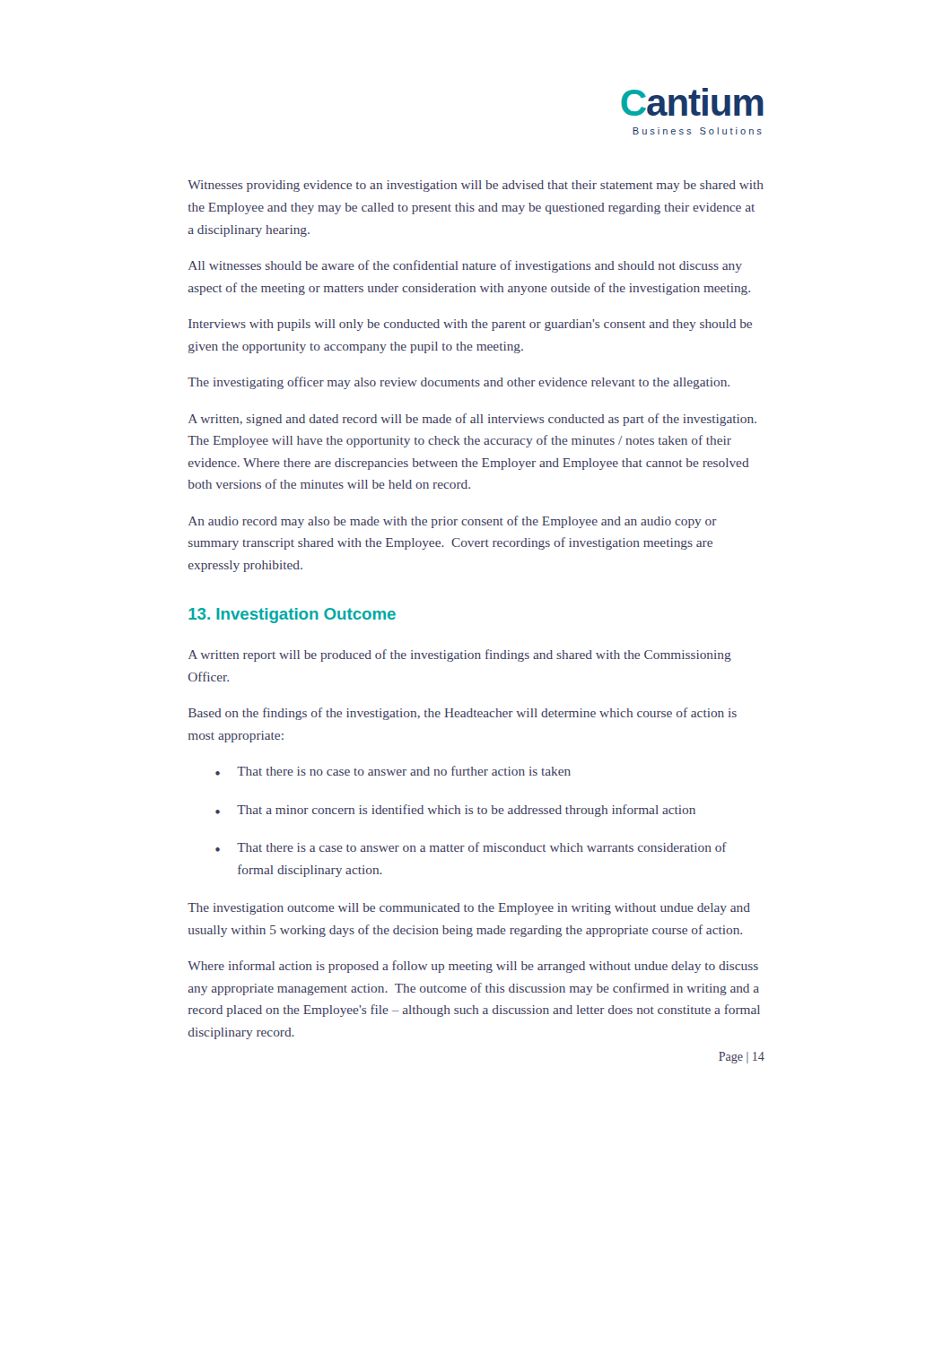Cantium
Business Solutions
Witnesses providing evidence to an investigation will be advised that their statement may be shared with the Employee and they may be called to present this and may be questioned regarding their evidence at a disciplinary hearing.
All witnesses should be aware of the confidential nature of investigations and should not discuss any aspect of the meeting or matters under consideration with anyone outside of the investigation meeting.
Interviews with pupils will only be conducted with the parent or guardian's consent and they should be given the opportunity to accompany the pupil to the meeting.
The investigating officer may also review documents and other evidence relevant to the allegation.
A written, signed and dated record will be made of all interviews conducted as part of the investigation. The Employee will have the opportunity to check the accuracy of the minutes / notes taken of their evidence. Where there are discrepancies between the Employer and Employee that cannot be resolved both versions of the minutes will be held on record.
An audio record may also be made with the prior consent of the Employee and an audio copy or summary transcript shared with the Employee. Covert recordings of investigation meetings are expressly prohibited.
13. Investigation Outcome
A written report will be produced of the investigation findings and shared with the Commissioning Officer.
Based on the findings of the investigation, the Headteacher will determine which course of action is most appropriate:
That there is no case to answer and no further action is taken
That a minor concern is identified which is to be addressed through informal action
That there is a case to answer on a matter of misconduct which warrants consideration of formal disciplinary action.
The investigation outcome will be communicated to the Employee in writing without undue delay and usually within 5 working days of the decision being made regarding the appropriate course of action.
Where informal action is proposed a follow up meeting will be arranged without undue delay to discuss any appropriate management action. The outcome of this discussion may be confirmed in writing and a record placed on the Employee's file – although such a discussion and letter does not constitute a formal disciplinary record.
Page | 14